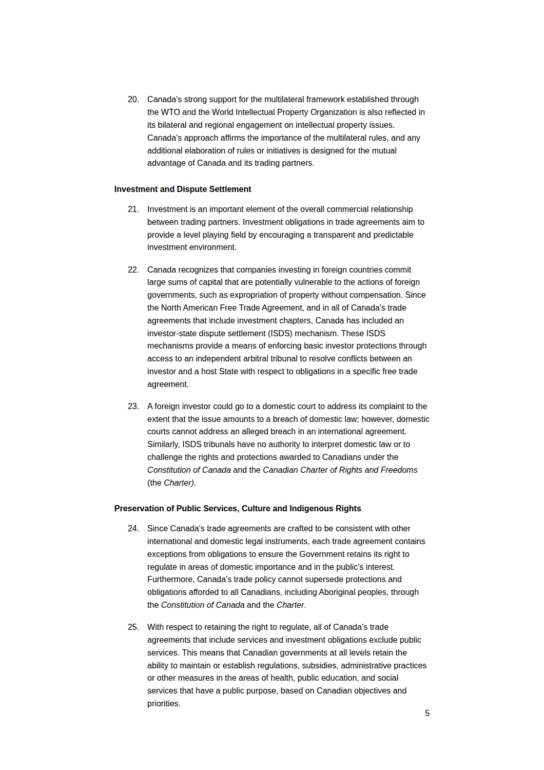Canada's strong support for the multilateral framework established through the WTO and the World Intellectual Property Organization is also reflected in its bilateral and regional engagement on intellectual property issues. Canada's approach affirms the importance of the multilateral rules, and any additional elaboration of rules or initiatives is designed for the mutual advantage of Canada and its trading partners.
Investment and Dispute Settlement
Investment is an important element of the overall commercial relationship between trading partners. Investment obligations in trade agreements aim to provide a level playing field by encouraging a transparent and predictable investment environment.
Canada recognizes that companies investing in foreign countries commit large sums of capital that are potentially vulnerable to the actions of foreign governments, such as expropriation of property without compensation. Since the North American Free Trade Agreement, and in all of Canada's trade agreements that include investment chapters, Canada has included an investor-state dispute settlement (ISDS) mechanism. These ISDS mechanisms provide a means of enforcing basic investor protections through access to an independent arbitral tribunal to resolve conflicts between an investor and a host State with respect to obligations in a specific free trade agreement.
A foreign investor could go to a domestic court to address its complaint to the extent that the issue amounts to a breach of domestic law; however, domestic courts cannot address an alleged breach in an international agreement. Similarly, ISDS tribunals have no authority to interpret domestic law or to challenge the rights and protections awarded to Canadians under the Constitution of Canada and the Canadian Charter of Rights and Freedoms (the Charter).
Preservation of Public Services, Culture and Indigenous Rights
Since Canada's trade agreements are crafted to be consistent with other international and domestic legal instruments, each trade agreement contains exceptions from obligations to ensure the Government retains its right to regulate in areas of domestic importance and in the public's interest. Furthermore, Canada's trade policy cannot supersede protections and obligations afforded to all Canadians, including Aboriginal peoples, through the Constitution of Canada and the Charter.
With respect to retaining the right to regulate, all of Canada's trade agreements that include services and investment obligations exclude public services. This means that Canadian governments at all levels retain the ability to maintain or establish regulations, subsidies, administrative practices or other measures in the areas of health, public education, and social services that have a public purpose, based on Canadian objectives and priorities.
5